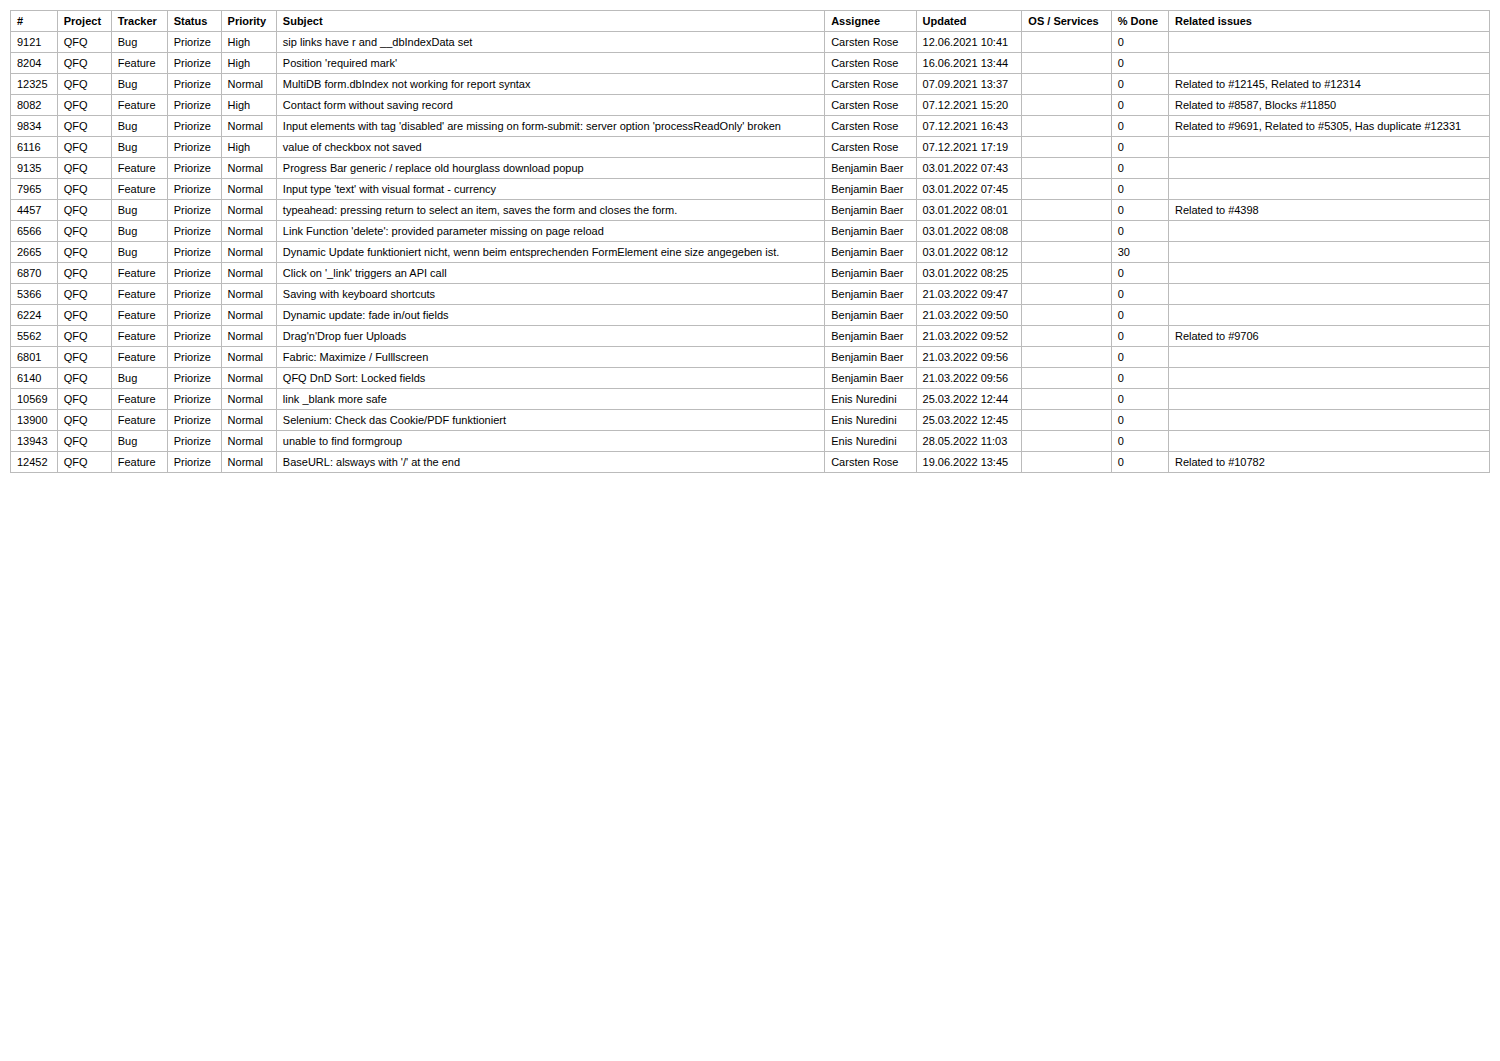| # | Project | Tracker | Status | Priority | Subject | Assignee | Updated | OS / Services | % Done | Related issues |
| --- | --- | --- | --- | --- | --- | --- | --- | --- | --- | --- |
| 9121 | QFQ | Bug | Priorize | High | sip links have r and __dbIndexData set | Carsten Rose | 12.06.2021 10:41 | | 0 | |
| 8204 | QFQ | Feature | Priorize | High | Position 'required mark' | Carsten Rose | 16.06.2021 13:44 | | 0 | |
| 12325 | QFQ | Bug | Priorize | Normal | MultiDB form.dbIndex not working for report syntax | Carsten Rose | 07.09.2021 13:37 | | 0 | Related to #12145, Related to #12314 |
| 8082 | QFQ | Feature | Priorize | High | Contact form without saving record | Carsten Rose | 07.12.2021 15:20 | | 0 | Related to #8587, Blocks #11850 |
| 9834 | QFQ | Bug | Priorize | Normal | Input elements with tag 'disabled' are missing on form-submit: server option 'processReadOnly' broken | Carsten Rose | 07.12.2021 16:43 | | 0 | Related to #9691, Related to #5305, Has duplicate #12331 |
| 6116 | QFQ | Bug | Priorize | High | value of checkbox not saved | Carsten Rose | 07.12.2021 17:19 | | 0 | |
| 9135 | QFQ | Feature | Priorize | Normal | Progress Bar generic / replace old hourglass download popup | Benjamin Baer | 03.01.2022 07:43 | | 0 | |
| 7965 | QFQ | Feature | Priorize | Normal | Input type 'text' with visual format - currency | Benjamin Baer | 03.01.2022 07:45 | | 0 | |
| 4457 | QFQ | Bug | Priorize | Normal | typeahead: pressing return to select an item, saves the form and closes the form. | Benjamin Baer | 03.01.2022 08:01 | | 0 | Related to #4398 |
| 6566 | QFQ | Bug | Priorize | Normal | Link Function 'delete': provided parameter missing on page reload | Benjamin Baer | 03.01.2022 08:08 | | 0 | |
| 2665 | QFQ | Bug | Priorize | Normal | Dynamic Update funktioniert nicht, wenn beim entsprechenden FormElement eine size angegeben ist. | Benjamin Baer | 03.01.2022 08:12 | | 30 | |
| 6870 | QFQ | Feature | Priorize | Normal | Click on '_link' triggers an API call | Benjamin Baer | 03.01.2022 08:25 | | 0 | |
| 5366 | QFQ | Feature | Priorize | Normal | Saving with keyboard shortcuts | Benjamin Baer | 21.03.2022 09:47 | | 0 | |
| 6224 | QFQ | Feature | Priorize | Normal | Dynamic update: fade in/out fields | Benjamin Baer | 21.03.2022 09:50 | | 0 | |
| 5562 | QFQ | Feature | Priorize | Normal | Drag'n'Drop fuer Uploads | Benjamin Baer | 21.03.2022 09:52 | | 0 | Related to #9706 |
| 6801 | QFQ | Feature | Priorize | Normal | Fabric: Maximize / Fulllscreen | Benjamin Baer | 21.03.2022 09:56 | | 0 | |
| 6140 | QFQ | Bug | Priorize | Normal | QFQ DnD Sort: Locked fields | Benjamin Baer | 21.03.2022 09:56 | | 0 | |
| 10569 | QFQ | Feature | Priorize | Normal | link _blank more safe | Enis Nuredini | 25.03.2022 12:44 | | 0 | |
| 13900 | QFQ | Feature | Priorize | Normal | Selenium: Check das Cookie/PDF funktioniert | Enis Nuredini | 25.03.2022 12:45 | | 0 | |
| 13943 | QFQ | Bug | Priorize | Normal | unable to find formgroup | Enis Nuredini | 28.05.2022 11:03 | | 0 | |
| 12452 | QFQ | Feature | Priorize | Normal | BaseURL: alsways with '/' at the end | Carsten Rose | 19.06.2022 13:45 | | 0 | Related to #10782 |